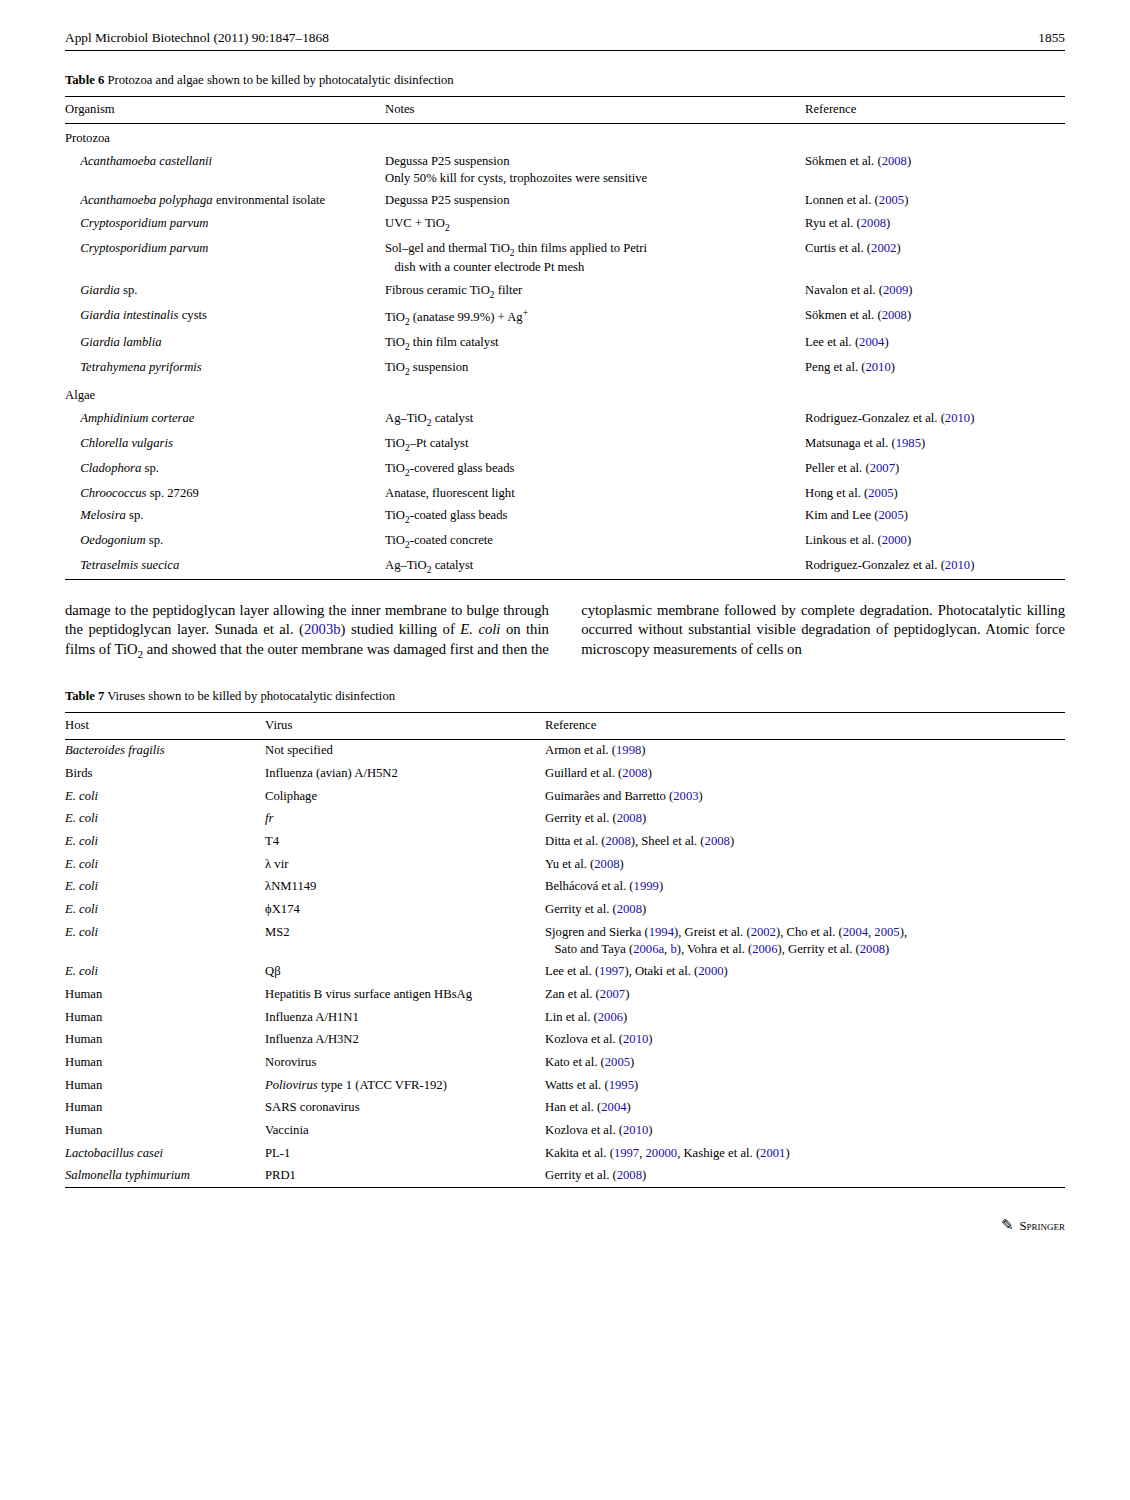Appl Microbiol Biotechnol (2011) 90:1847–1868 1855
Table 6 Protozoa and algae shown to be killed by photocatalytic disinfection
| Organism | Notes | Reference |
| --- | --- | --- |
| Protozoa |
| Acanthamoeba castellanii | Degussa P25 suspension Only 50% kill for cysts, trophozoites were sensitive | Sökmen et al. ( 2008 ) |
| Acanthamoeba polyphaga environmental isolate | Degussa P25 suspension | Lonnen et al. ( 2005 ) |
| Cryptosporidium parvum | UVC + TiO 2 | Ryu et al. ( 2008 ) |
| Cryptosporidium parvum | Sol–gel and thermal TiO 2 thin films applied to Petri dish with a counter electrode Pt mesh | Curtis et al. ( 2002 ) |
| Giardia sp. | Fibrous ceramic TiO 2 filter | Navalon et al. ( 2009 ) |
| Giardia intestinalis cysts | TiO 2 (anatase 99.9%) + Ag + | Sökmen et al. ( 2008 ) |
| Giardia lamblia | TiO 2 thin film catalyst | Lee et al. ( 2004 ) |
| Tetrahymena pyriformis | TiO 2 suspension | Peng et al. ( 2010 ) |
| Algae |
| Amphidinium corterae | Ag–TiO 2 catalyst | Rodriguez-Gonzalez et al. ( 2010 ) |
| Chlorella vulgaris | TiO 2 –Pt catalyst | Matsunaga et al. ( 1985 ) |
| Cladophora sp. | TiO 2 -covered glass beads | Peller et al. ( 2007 ) |
| Chroococcus sp. 27269 | Anatase, fluorescent light | Hong et al. ( 2005 ) |
| Melosira sp. | TiO 2 -coated glass beads | Kim and Lee ( 2005 ) |
| Oedogonium sp. | TiO 2 -coated concrete | Linkous et al. ( 2000 ) |
| Tetraselmis suecica | Ag–TiO 2 catalyst | Rodriguez-Gonzalez et al. ( 2010 ) |
damage to the peptidoglycan layer allowing the inner membrane to bulge through the peptidoglycan layer. Sunada et al. (2003b) studied killing of E. coli on thin films of TiO2 and showed that the outer membrane was damaged first and then the cytoplasmic membrane followed by complete degradation. Photocatalytic killing occurred without substantial visible degradation of peptidoglycan. Atomic force microscopy measurements of cells on
Table 7 Viruses shown to be killed by photocatalytic disinfection
| Host | Virus | Reference |
| --- | --- | --- |
| Bacteroides fragilis | Not specified | Armon et al. ( 1998 ) |
| Birds | Influenza (avian) A/H5N2 | Guillard et al. ( 2008 ) |
| E. coli | Coliphage | Guimarães and Barretto ( 2003 ) |
| E. coli | fr | Gerrity et al. ( 2008 ) |
| E. coli | T4 | Ditta et al. ( 2008 ), Sheel et al. ( 2008 ) |
| E. coli | λ vir | Yu et al. ( 2008 ) |
| E. coli | λNM1149 | Belhácová et al. ( 1999 ) |
| E. coli | ϕX174 | Gerrity et al. ( 2008 ) |
| E. coli | MS2 | Sjogren and Sierka ( 1994 ), Greist et al. ( 2002 ), Cho et al. ( 2004 , 2005 ), Sato and Taya ( 2006a , b ), Vohra et al. ( 2006 ), Gerrity et al. ( 2008 ) |
| E. coli | Qβ | Lee et al. ( 1997 ), Otaki et al. ( 2000 ) |
| Human | Hepatitis B virus surface antigen HBsAg | Zan et al. ( 2007 ) |
| Human | Influenza A/H1N1 | Lin et al. ( 2006 ) |
| Human | Influenza A/H3N2 | Kozlova et al. ( 2010 ) |
| Human | Norovirus | Kato et al. ( 2005 ) |
| Human | Poliovirus type 1 (ATCC VFR-192) | Watts et al. ( 1995 ) |
| Human | SARS coronavirus | Han et al. ( 2004 ) |
| Human | Vaccinia | Kozlova et al. ( 2010 ) |
| Lactobacillus casei | PL-1 | Kakita et al. ( 1997 , 20000 , Kashige et al. ( 2001 ) |
| Salmonella typhimurium | PRD1 | Gerrity et al. ( 2008 ) |
✎Springer